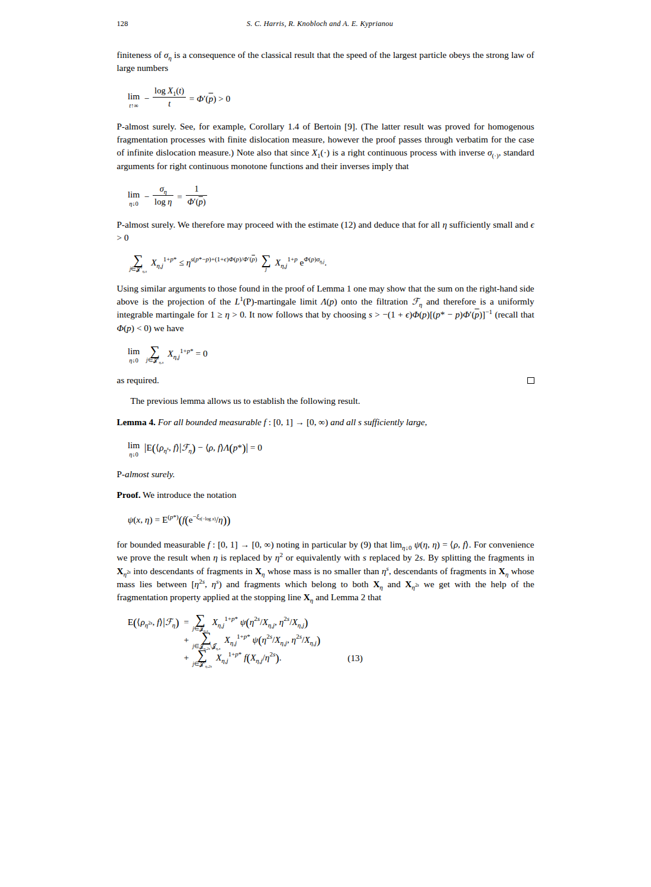128 S. C. Harris, R. Knobloch and A. E. Kyprianou
finiteness of ση is a consequence of the classical result that the speed of the largest particle obeys the strong law of large numbers
lim t↑∞ − log X1(t) t = Φ′(p) > 0
P-almost surely. See, for example, Corollary 1.4 of Bertoin [9]. (The latter result was proved for homogenous fragmentation processes with finite dislocation measure, however the proof passes through verbatim for the case of infinite dislocation measure.) Note also that since X1(·) is a right continuous process with inverse σ(·), standard arguments for right continuous monotone functions and their inverses imply that
lim η↓0 − ση log η = 1 Φ′(p)
P-almost surely. We therefore may proceed with the estimate (12) and deduce that for all η sufficiently small and ϵ > 0
∑j∈𝒥cη,s Xη,j1+p* ≤ ηs(p*−p)+(1+ϵ)Φ(p)/Φ′(p) ∑j Xη,j1+p eΦ(p)ση,j.
Using similar arguments to those found in the proof of Lemma 1 one may show that the sum on the right-hand side above is the projection of the L1(P)-martingale limit Λ(p) onto the filtration ℱη and therefore is a uniformly integrable martingale for 1 ≥ η > 0. It now follows that by choosing s > −(1 + ϵ)Φ(p)[(p* − p)Φ′(p)]−1 (recall that Φ(p) < 0) we have
lim η↓0 ∑j∈𝒥cη,s Xη,j1+p* = 0
as required.
The previous lemma allows us to establish the following result.
Lemma 4. For all bounded measurable f : [0, 1] → [0, ∞) and all s sufficiently large,
lim η↓0 |E(⟨ρηs, f⟩|ℱη) − ⟨ρ, f⟩Λ(p*)| = 0
P-almost surely.
Proof. We introduce the notation
ψ(x, η) = E(p*)(f(e−ξτ(−log x)/η))
for bounded measurable f : [0, 1] → [0, ∞) noting in particular by (9) that limη↓0 ψ(η, η) = ⟨ρ, f⟩. For convenience we prove the result when η is replaced by η2 or equivalently with s replaced by 2s. By splitting the fragments in Xη2s into descendants of fragments in Xη whose mass is no smaller than ηs, descendants of fragments in Xη whose mass lies between [η2s, ηs) and fragments which belong to both Xη and Xη2s we get with the help of the fragmentation property applied at the stopping line Xη and Lemma 2 that
E(⟨ρη2s, f⟩|ℱη)
=
∑j∈𝒥η,s Xη,j1+p* ψ(η2s/Xη,j, η2s/Xη,j)
+
∑j∈𝒥η,2s\𝒥η,s Xη,j1+p* ψ(η2s/Xη,j, η2s/Xη,j)
+
∑j∈𝒥cη,2s Xη,j1+p* f(Xη,j/η2s).
(13)